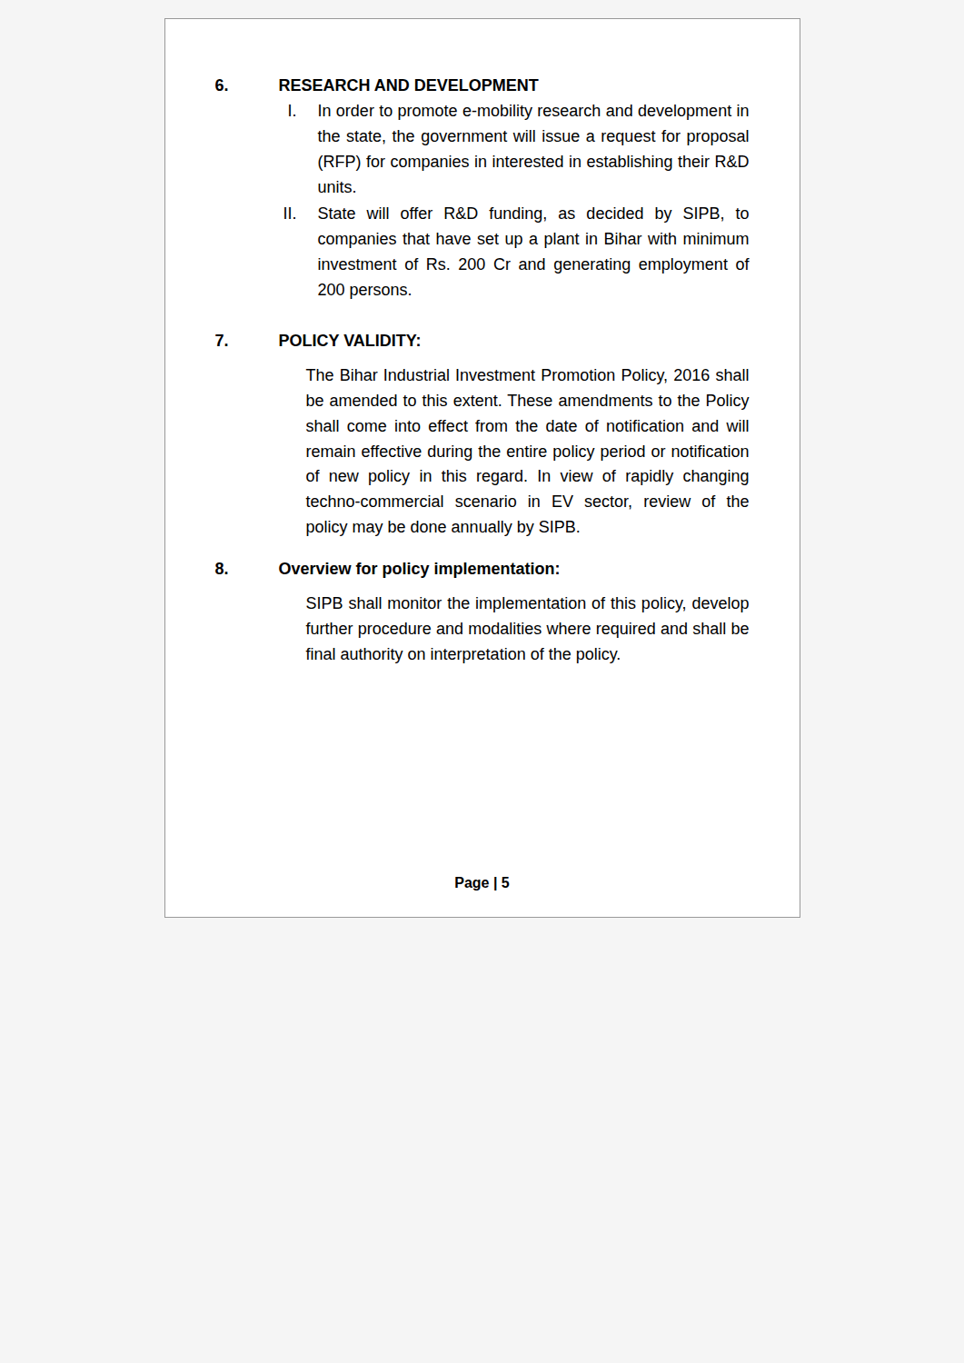6.
RESEARCH AND DEVELOPMENT
In order to promote e-mobility research and development in the state, the government will issue a request for proposal (RFP) for companies in interested in establishing their R&D units.
State will offer R&D funding, as decided by SIPB, to companies that have set up a plant in Bihar with minimum investment of Rs. 200 Cr and generating employment of 200 persons.
7.
POLICY VALIDITY:
The Bihar Industrial Investment Promotion Policy, 2016 shall be amended to this extent. These amendments to the Policy shall come into effect from the date of notification and will remain effective during the entire policy period or notification of new policy in this regard. In view of rapidly changing techno-commercial scenario in EV sector, review of the policy may be done annually by SIPB.
8.
Overview for policy implementation:
SIPB shall monitor the implementation of this policy, develop further procedure and modalities where required and shall be final authority on interpretation of the policy.
Page | 5